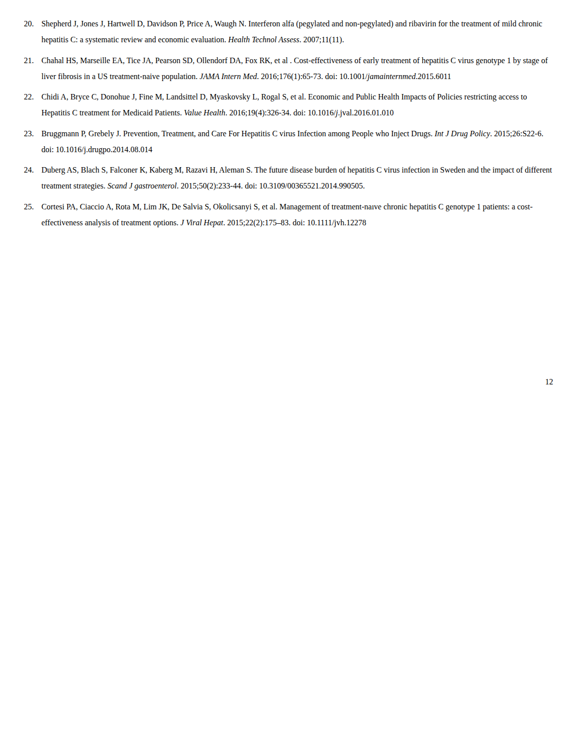Shepherd J, Jones J, Hartwell D, Davidson P, Price A, Waugh N. Interferon alfa (pegylated and non-pegylated) and ribavirin for the treatment of mild chronic hepatitis C: a systematic review and economic evaluation. Health Technol Assess. 2007;11(11).
Chahal HS, Marseille EA, Tice JA, Pearson SD, Ollendorf DA, Fox RK, et al . Cost-effectiveness of early treatment of hepatitis C virus genotype 1 by stage of liver fibrosis in a US treatment-naive population. JAMA Intern Med. 2016;176(1):65-73. doi: 10.1001/jamainternmed.2015.6011
Chidi A, Bryce C, Donohue J, Fine M, Landsittel D, Myaskovsky L, Rogal S, et al. Economic and Public Health Impacts of Policies restricting access to Hepatitis C treatment for Medicaid Patients. Value Health. 2016;19(4):326-34. doi: 10.1016/j.jval.2016.01.010
Bruggmann P, Grebely J. Prevention, Treatment, and Care For Hepatitis C virus Infection among People who Inject Drugs. Int J Drug Policy. 2015;26:S22-6. doi: 10.1016/j.drugpo.2014.08.014
Duberg AS, Blach S, Falconer K, Kaberg M, Razavi H, Aleman S. The future disease burden of hepatitis C virus infection in Sweden and the impact of different treatment strategies. Scand J gastroenterol. 2015;50(2):233-44. doi: 10.3109/00365521.2014.990505.
Cortesi PA, Ciaccio A, Rota M, Lim JK, De Salvia S, Okolicsanyi S, et al. Management of treatment-naıve chronic hepatitis C genotype 1 patients: a cost-effectiveness analysis of treatment options. J Viral Hepat. 2015;22(2):175–83. doi: 10.1111/jvh.12278
12